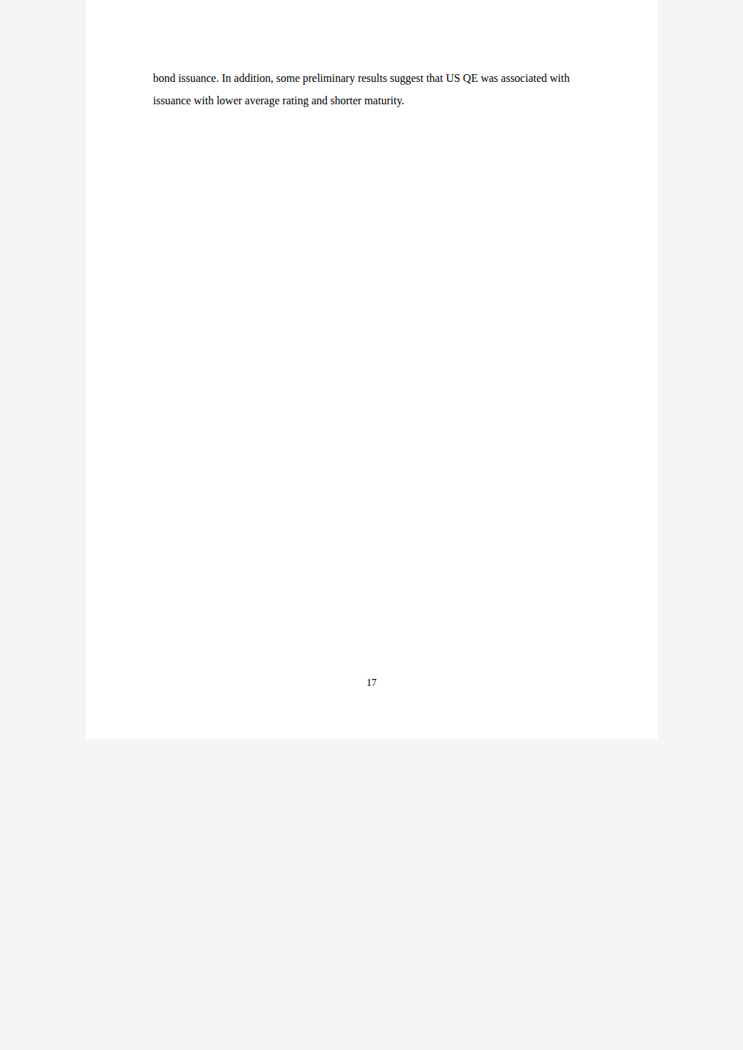bond issuance. In addition, some preliminary results suggest that US QE was associated with issuance with lower average rating and shorter maturity.
17